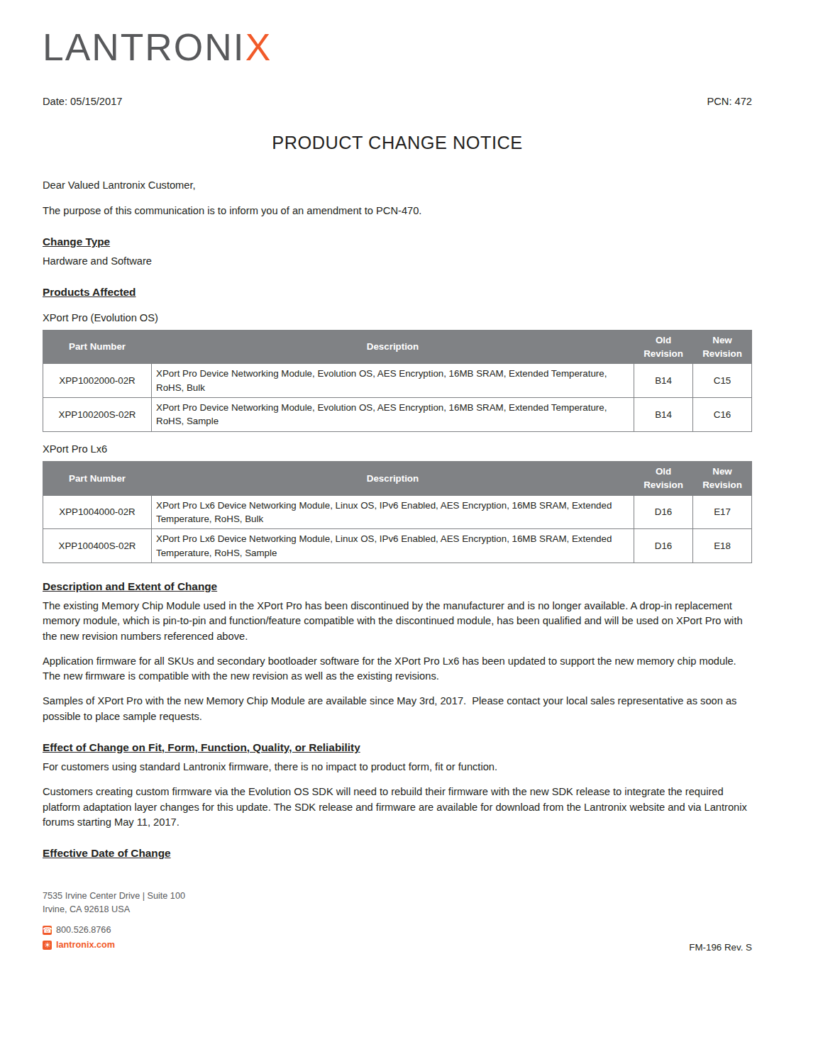LANTRONIX
Date: 05/15/2017 PCN: 472
PRODUCT CHANGE NOTICE
Dear Valued Lantronix Customer,
The purpose of this communication is to inform you of an amendment to PCN-470.
Change Type
Hardware and Software
Products Affected
XPort Pro (Evolution OS)
| Part Number | Description | Old Revision | New Revision |
| --- | --- | --- | --- |
| XPP1002000-02R | XPort Pro Device Networking Module, Evolution OS, AES Encryption, 16MB SRAM, Extended Temperature, RoHS, Bulk | B14 | C15 |
| XPP100200S-02R | XPort Pro Device Networking Module, Evolution OS, AES Encryption, 16MB SRAM, Extended Temperature, RoHS, Sample | B14 | C16 |
XPort Pro Lx6
| Part Number | Description | Old Revision | New Revision |
| --- | --- | --- | --- |
| XPP1004000-02R | XPort Pro Lx6 Device Networking Module, Linux OS, IPv6 Enabled, AES Encryption, 16MB SRAM, Extended Temperature, RoHS, Bulk | D16 | E17 |
| XPP100400S-02R | XPort Pro Lx6 Device Networking Module, Linux OS, IPv6 Enabled, AES Encryption, 16MB SRAM, Extended Temperature, RoHS, Sample | D16 | E18 |
Description and Extent of Change
The existing Memory Chip Module used in the XPort Pro has been discontinued by the manufacturer and is no longer available. A drop-in replacement memory module, which is pin-to-pin and function/feature compatible with the discontinued module, has been qualified and will be used on XPort Pro with the new revision numbers referenced above.
Application firmware for all SKUs and secondary bootloader software for the XPort Pro Lx6 has been updated to support the new memory chip module. The new firmware is compatible with the new revision as well as the existing revisions.
Samples of XPort Pro with the new Memory Chip Module are available since May 3rd, 2017. Please contact your local sales representative as soon as possible to place sample requests.
Effect of Change on Fit, Form, Function, Quality, or Reliability
For customers using standard Lantronix firmware, there is no impact to product form, fit or function.
Customers creating custom firmware via the Evolution OS SDK will need to rebuild their firmware with the new SDK release to integrate the required platform adaptation layer changes for this update. The SDK release and firmware are available for download from the Lantronix website and via Lantronix forums starting May 11, 2017.
Effective Date of Change
7535 Irvine Center Drive | Suite 100
Irvine, CA 92618 USA
☎800.526.8766
☀lantronix.com
FM-196 Rev. S